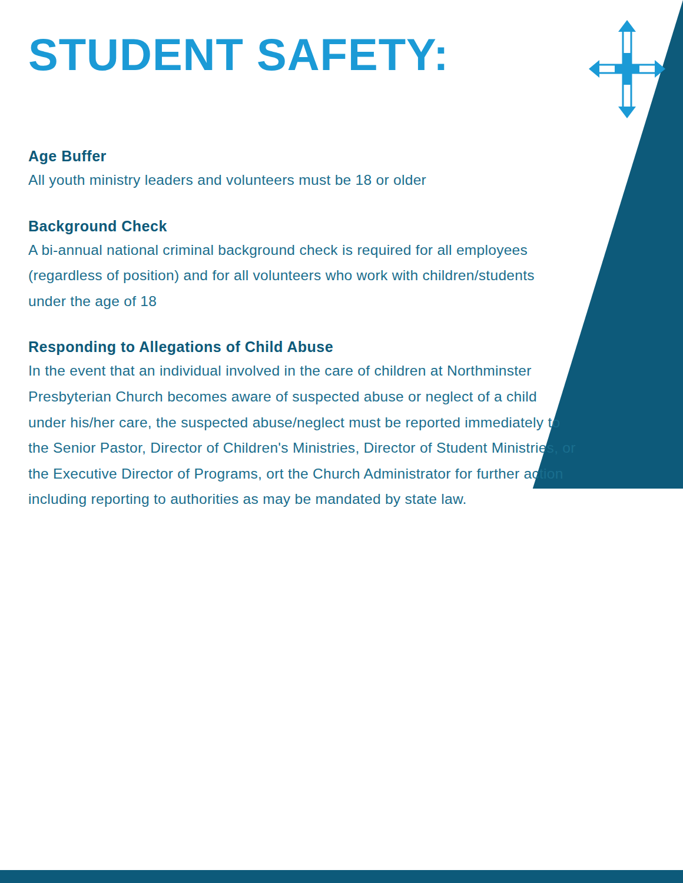STUDENT SAFETY:
Age Buffer
All youth ministry leaders and volunteers must be 18 or older
Background Check
A bi-annual national criminal background check is required for all employees (regardless of position) and for all volunteers who work with children/students under the age of 18
Responding to Allegations of Child Abuse
In the event that an individual involved in the care of children at Northminster Presbyterian Church becomes aware of suspected abuse or neglect of a child under his/her care, the suspected abuse/neglect must be reported immediately to the Senior Pastor, Director of Children's Ministries, Director of Student Ministries, or the Executive Director of Programs, ort the Church Administrator for further action including reporting to authorities as may be mandated by state law.